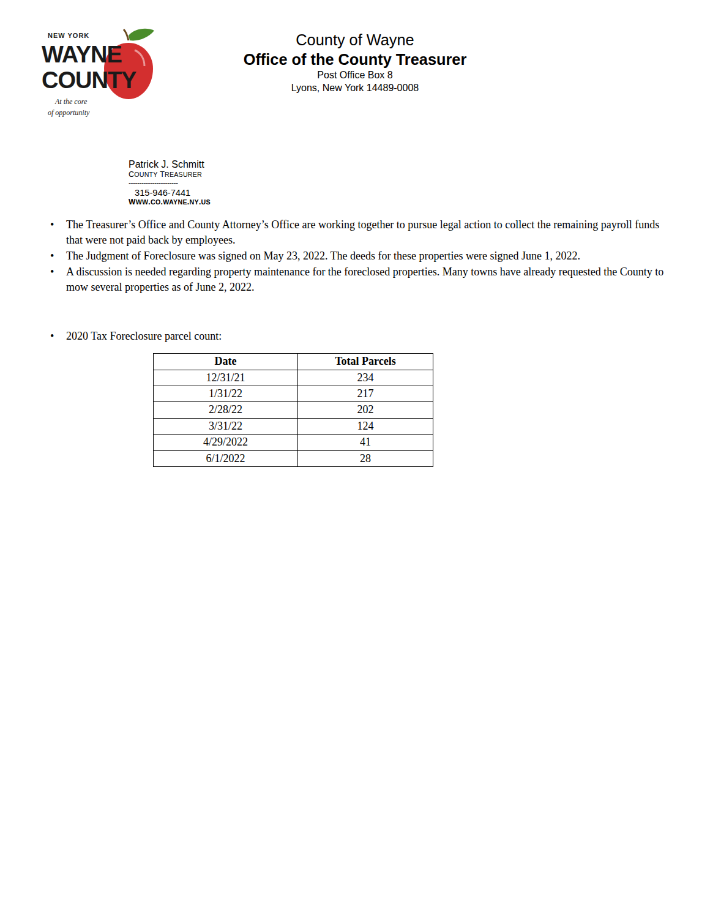NEW YORK WAYNE COUNTY At the core of opportunity
County of Wayne
Office of the County Treasurer
Post Office Box 8
Lyons, New York 14489-0008
Patrick J. Schmitt
COUNTY TREASURER
-----------------------
315-946-7441
WWW.CO.WAYNE.NY.US
The Treasurer’s Office and County Attorney’s Office are working together to pursue legal action to collect the remaining payroll funds that were not paid back by employees.
The Judgment of Foreclosure was signed on May 23, 2022. The deeds for these properties were signed June 1, 2022.
A discussion is needed regarding property maintenance for the foreclosed properties. Many towns have already requested the County to mow several properties as of June 2, 2022.
2020 Tax Foreclosure parcel count:
| Date | Total Parcels |
| --- | --- |
| 12/31/21 | 234 |
| 1/31/22 | 217 |
| 2/28/22 | 202 |
| 3/31/22 | 124 |
| 4/29/2022 | 41 |
| 6/1/2022 | 28 |